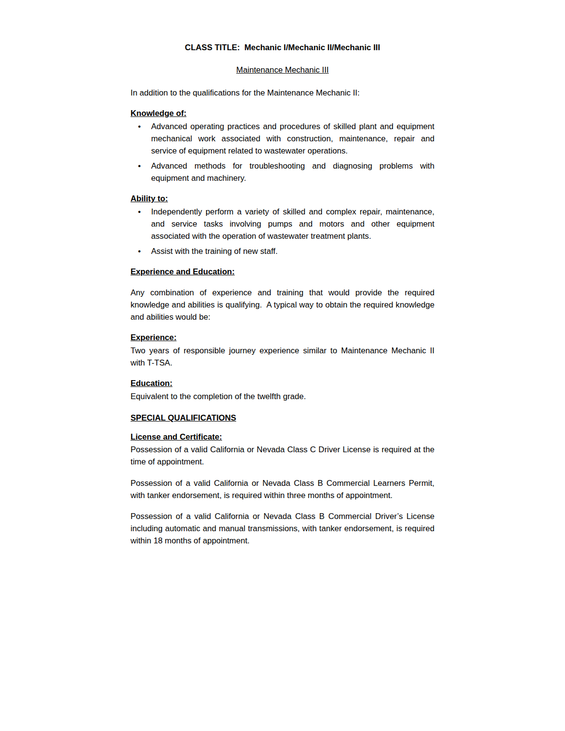CLASS TITLE: Mechanic I/Mechanic II/Mechanic III
Maintenance Mechanic III
In addition to the qualifications for the Maintenance Mechanic II:
Knowledge of:
Advanced operating practices and procedures of skilled plant and equipment mechanical work associated with construction, maintenance, repair and service of equipment related to wastewater operations.
Advanced methods for troubleshooting and diagnosing problems with equipment and machinery.
Ability to:
Independently perform a variety of skilled and complex repair, maintenance, and service tasks involving pumps and motors and other equipment associated with the operation of wastewater treatment plants.
Assist with the training of new staff.
Experience and Education:
Any combination of experience and training that would provide the required knowledge and abilities is qualifying. A typical way to obtain the required knowledge and abilities would be:
Experience:
Two years of responsible journey experience similar to Maintenance Mechanic II with T-TSA.
Education:
Equivalent to the completion of the twelfth grade.
SPECIAL QUALIFICATIONS
License and Certificate:
Possession of a valid California or Nevada Class C Driver License is required at the time of appointment.
Possession of a valid California or Nevada Class B Commercial Learners Permit, with tanker endorsement, is required within three months of appointment.
Possession of a valid California or Nevada Class B Commercial Driver’s License including automatic and manual transmissions, with tanker endorsement, is required within 18 months of appointment.